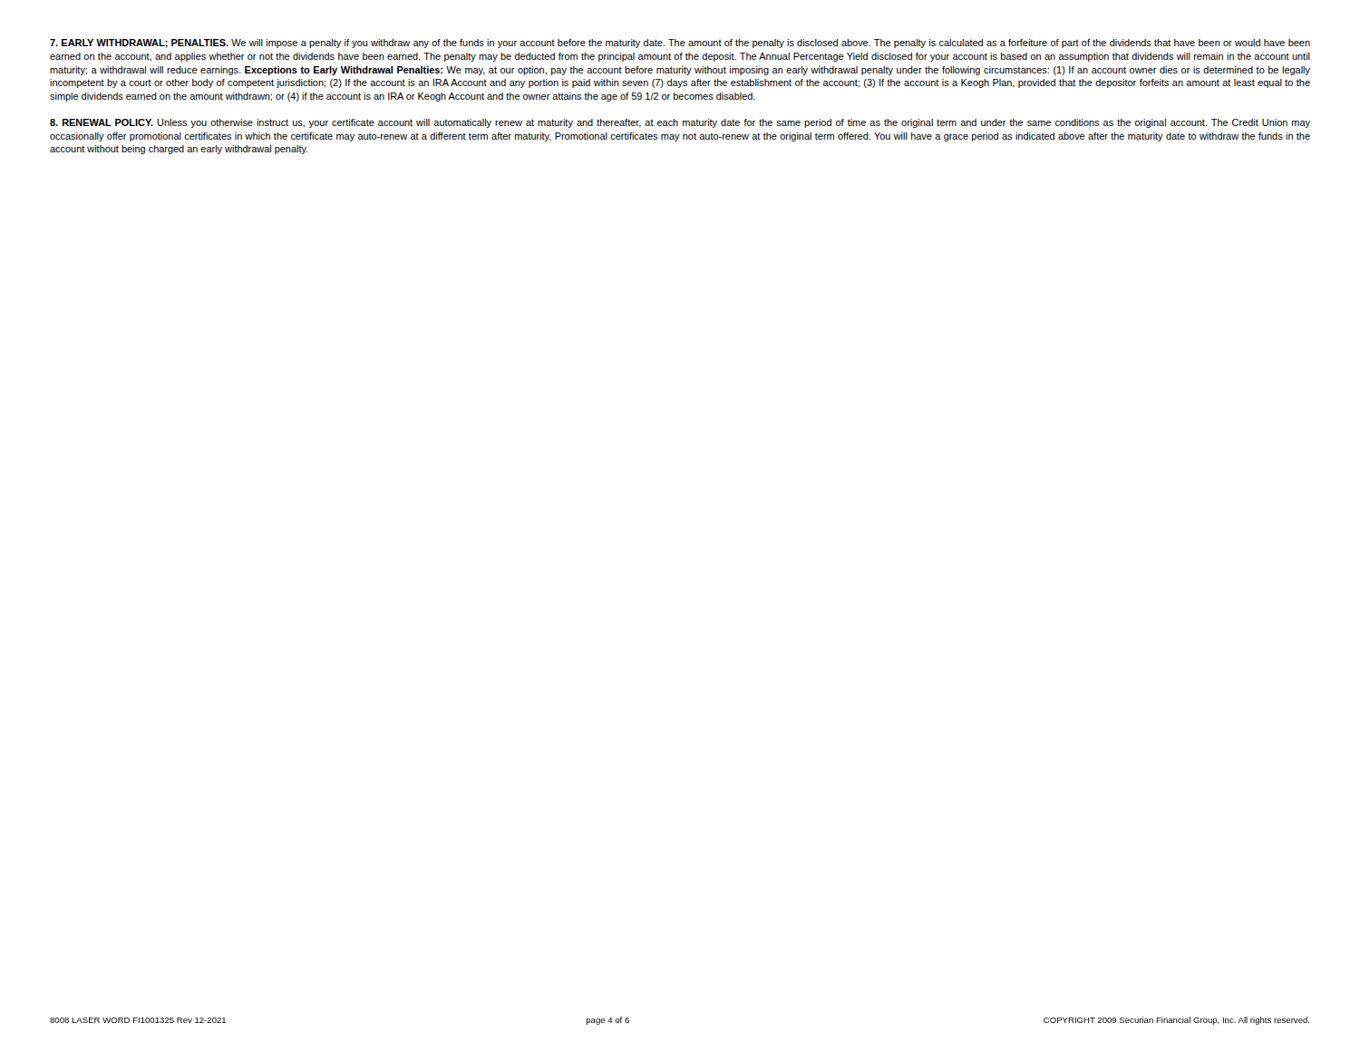7. EARLY WITHDRAWAL; PENALTIES. We will impose a penalty if you withdraw any of the funds in your account before the maturity date. The amount of the penalty is disclosed above. The penalty is calculated as a forfeiture of part of the dividends that have been or would have been earned on the account, and applies whether or not the dividends have been earned. The penalty may be deducted from the principal amount of the deposit. The Annual Percentage Yield disclosed for your account is based on an assumption that dividends will remain in the account until maturity; a withdrawal will reduce earnings. Exceptions to Early Withdrawal Penalties: We may, at our option, pay the account before maturity without imposing an early withdrawal penalty under the following circumstances: (1) If an account owner dies or is determined to be legally incompetent by a court or other body of competent jurisdiction; (2) If the account is an IRA Account and any portion is paid within seven (7) days after the establishment of the account; (3) If the account is a Keogh Plan, provided that the depositor forfeits an amount at least equal to the simple dividends earned on the amount withdrawn; or (4) if the account is an IRA or Keogh Account and the owner attains the age of 59 1/2 or becomes disabled.
8. RENEWAL POLICY. Unless you otherwise instruct us, your certificate account will automatically renew at maturity and thereafter, at each maturity date for the same period of time as the original term and under the same conditions as the original account. The Credit Union may occasionally offer promotional certificates in which the certificate may auto-renew at a different term after maturity. Promotional certificates may not auto-renew at the original term offered. You will have a grace period as indicated above after the maturity date to withdraw the funds in the account without being charged an early withdrawal penalty.
8008 LASER WORD FI1001325 Rev 12-2021
page 4 of 6
COPYRIGHT 2009 Securian Financial Group, Inc. All rights reserved.